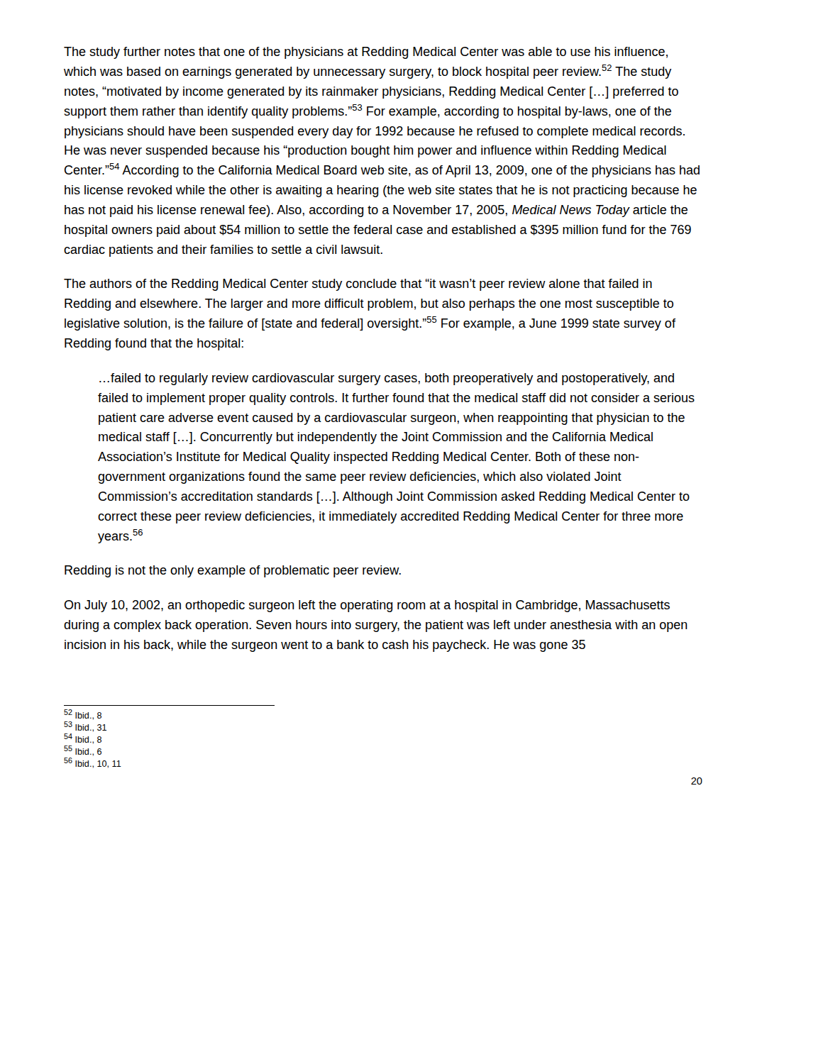The study further notes that one of the physicians at Redding Medical Center was able to use his influence, which was based on earnings generated by unnecessary surgery, to block hospital peer review.52 The study notes, “motivated by income generated by its rainmaker physicians, Redding Medical Center […] preferred to support them rather than identify quality problems.”53 For example, according to hospital by-laws, one of the physicians should have been suspended every day for 1992 because he refused to complete medical records. He was never suspended because his “production bought him power and influence within Redding Medical Center.”54 According to the California Medical Board web site, as of April 13, 2009, one of the physicians has had his license revoked while the other is awaiting a hearing (the web site states that he is not practicing because he has not paid his license renewal fee). Also, according to a November 17, 2005, Medical News Today article the hospital owners paid about $54 million to settle the federal case and established a $395 million fund for the 769 cardiac patients and their families to settle a civil lawsuit.
The authors of the Redding Medical Center study conclude that “it wasn’t peer review alone that failed in Redding and elsewhere. The larger and more difficult problem, but also perhaps the one most susceptible to legislative solution, is the failure of [state and federal] oversight.”55 For example, a June 1999 state survey of Redding found that the hospital:
…failed to regularly review cardiovascular surgery cases, both preoperatively and postoperatively, and failed to implement proper quality controls. It further found that the medical staff did not consider a serious patient care adverse event caused by a cardiovascular surgeon, when reappointing that physician to the medical staff […]. Concurrently but independently the Joint Commission and the California Medical Association’s Institute for Medical Quality inspected Redding Medical Center. Both of these non-government organizations found the same peer review deficiencies, which also violated Joint Commission’s accreditation standards […]. Although Joint Commission asked Redding Medical Center to correct these peer review deficiencies, it immediately accredited Redding Medical Center for three more years.56
Redding is not the only example of problematic peer review.
On July 10, 2002, an orthopedic surgeon left the operating room at a hospital in Cambridge, Massachusetts during a complex back operation. Seven hours into surgery, the patient was left under anesthesia with an open incision in his back, while the surgeon went to a bank to cash his paycheck. He was gone 35
52 Ibid., 8
53 Ibid., 31
54 Ibid., 8
55 Ibid., 6
56 Ibid., 10, 11
20